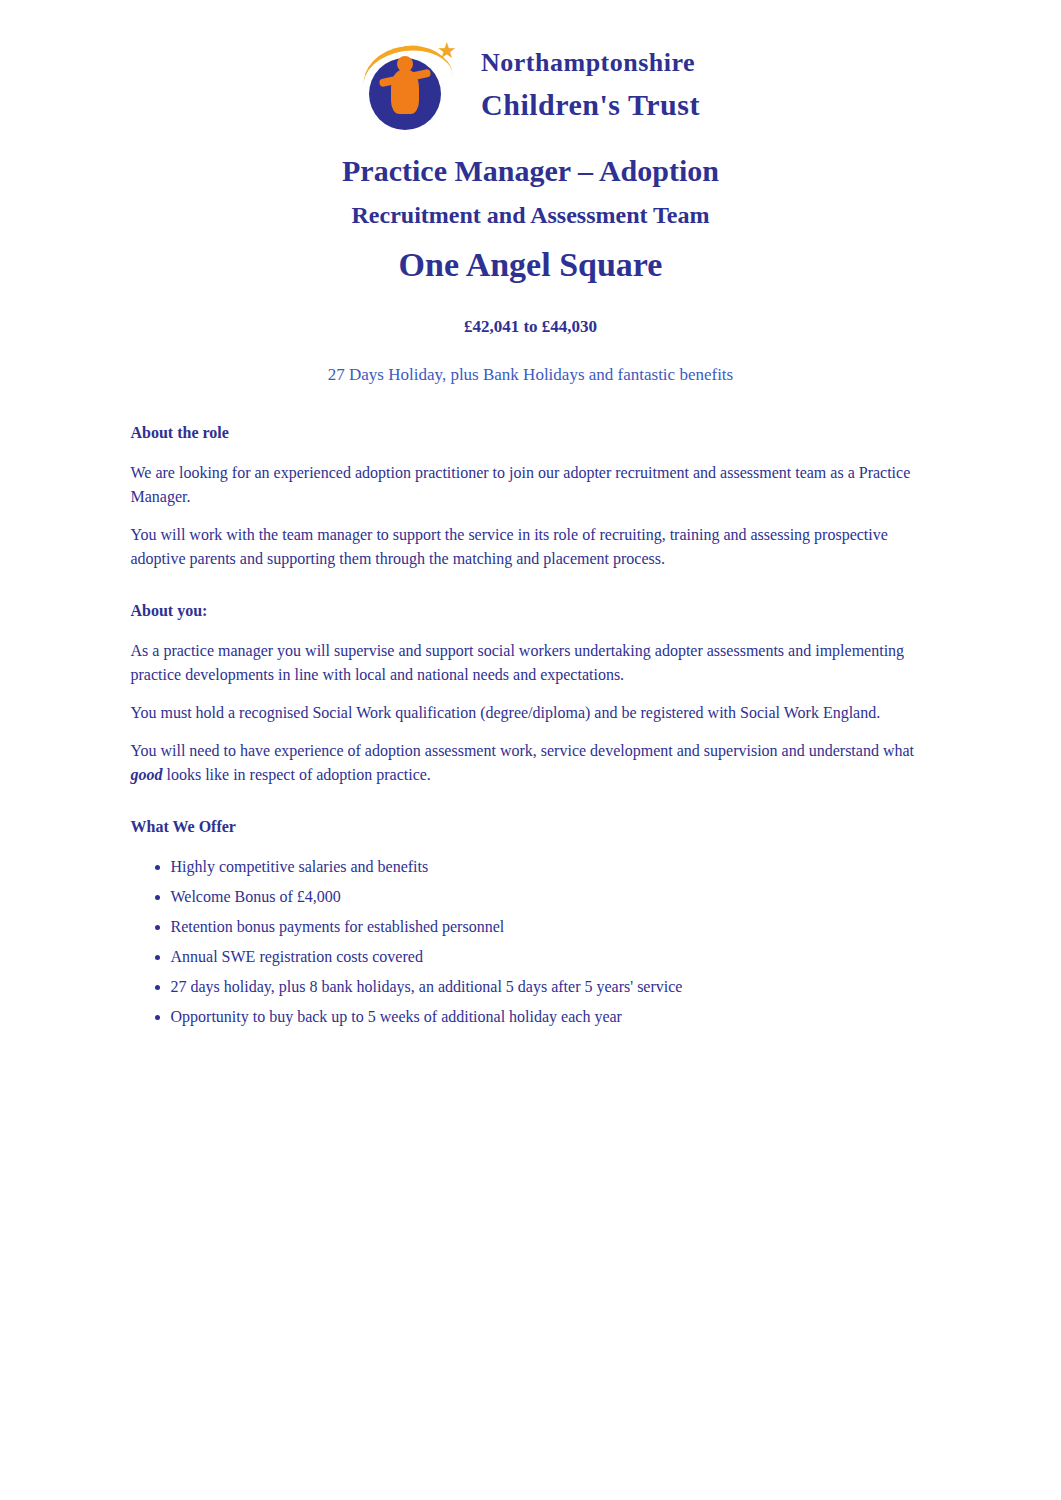★
Northamptonshire
Children's Trust
Practice Manager – Adoption
Recruitment and Assessment Team
One Angel Square
£42,041 to £44,030
27 Days Holiday, plus Bank Holidays and fantastic benefits
About the role
We are looking for an experienced adoption practitioner to join our adopter recruitment and assessment team as a Practice Manager.
You will work with the team manager to support the service in its role of recruiting, training and assessing prospective adoptive parents and supporting them through the matching and placement process.
About you:
As a practice manager you will supervise and support social workers undertaking adopter assessments and implementing practice developments in line with local and national needs and expectations.
You must hold a recognised Social Work qualification (degree/diploma) and be registered with Social Work England.
You will need to have experience of adoption assessment work, service development and supervision and understand what good looks like in respect of adoption practice.
What We Offer
Highly competitive salaries and benefits
Welcome Bonus of £4,000
Retention bonus payments for established personnel
Annual SWE registration costs covered
27 days holiday, plus 8 bank holidays, an additional 5 days after 5 years' service
Opportunity to buy back up to 5 weeks of additional holiday each year